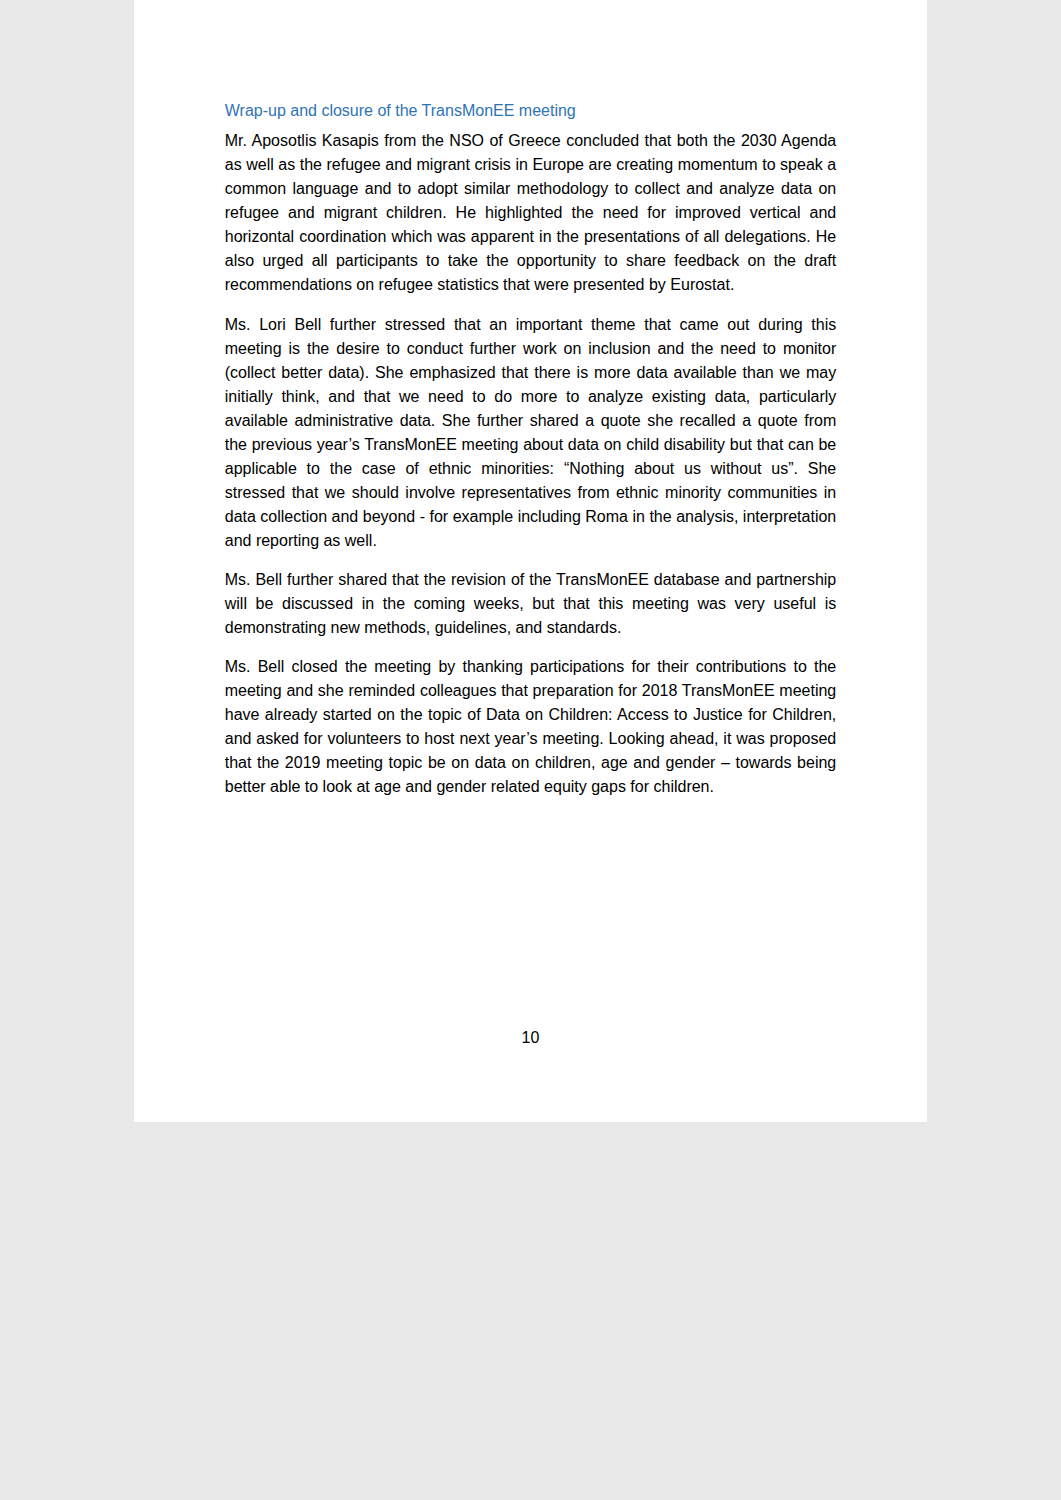Wrap-up and closure of the TransMonEE meeting
Mr. Aposotlis Kasapis from the NSO of Greece concluded that both the 2030 Agenda as well as the refugee and migrant crisis in Europe are creating momentum to speak a common language and to adopt similar methodology to collect and analyze data on refugee and migrant children. He highlighted the need for improved vertical and horizontal coordination which was apparent in the presentations of all delegations. He also urged all participants to take the opportunity to share feedback on the draft recommendations on refugee statistics that were presented by Eurostat.
Ms. Lori Bell further stressed that an important theme that came out during this meeting is the desire to conduct further work on inclusion and the need to monitor (collect better data). She emphasized that there is more data available than we may initially think, and that we need to do more to analyze existing data, particularly available administrative data. She further shared a quote she recalled a quote from the previous year’s TransMonEE meeting about data on child disability but that can be applicable to the case of ethnic minorities: “Nothing about us without us”. She stressed that we should involve representatives from ethnic minority communities in data collection and beyond - for example including Roma in the analysis, interpretation and reporting as well.
Ms. Bell further shared that the revision of the TransMonEE database and partnership will be discussed in the coming weeks, but that this meeting was very useful is demonstrating new methods, guidelines, and standards.
Ms. Bell closed the meeting by thanking participations for their contributions to the meeting and she reminded colleagues that preparation for 2018 TransMonEE meeting have already started on the topic of Data on Children: Access to Justice for Children, and asked for volunteers to host next year’s meeting. Looking ahead, it was proposed that the 2019 meeting topic be on data on children, age and gender – towards being better able to look at age and gender related equity gaps for children.
10